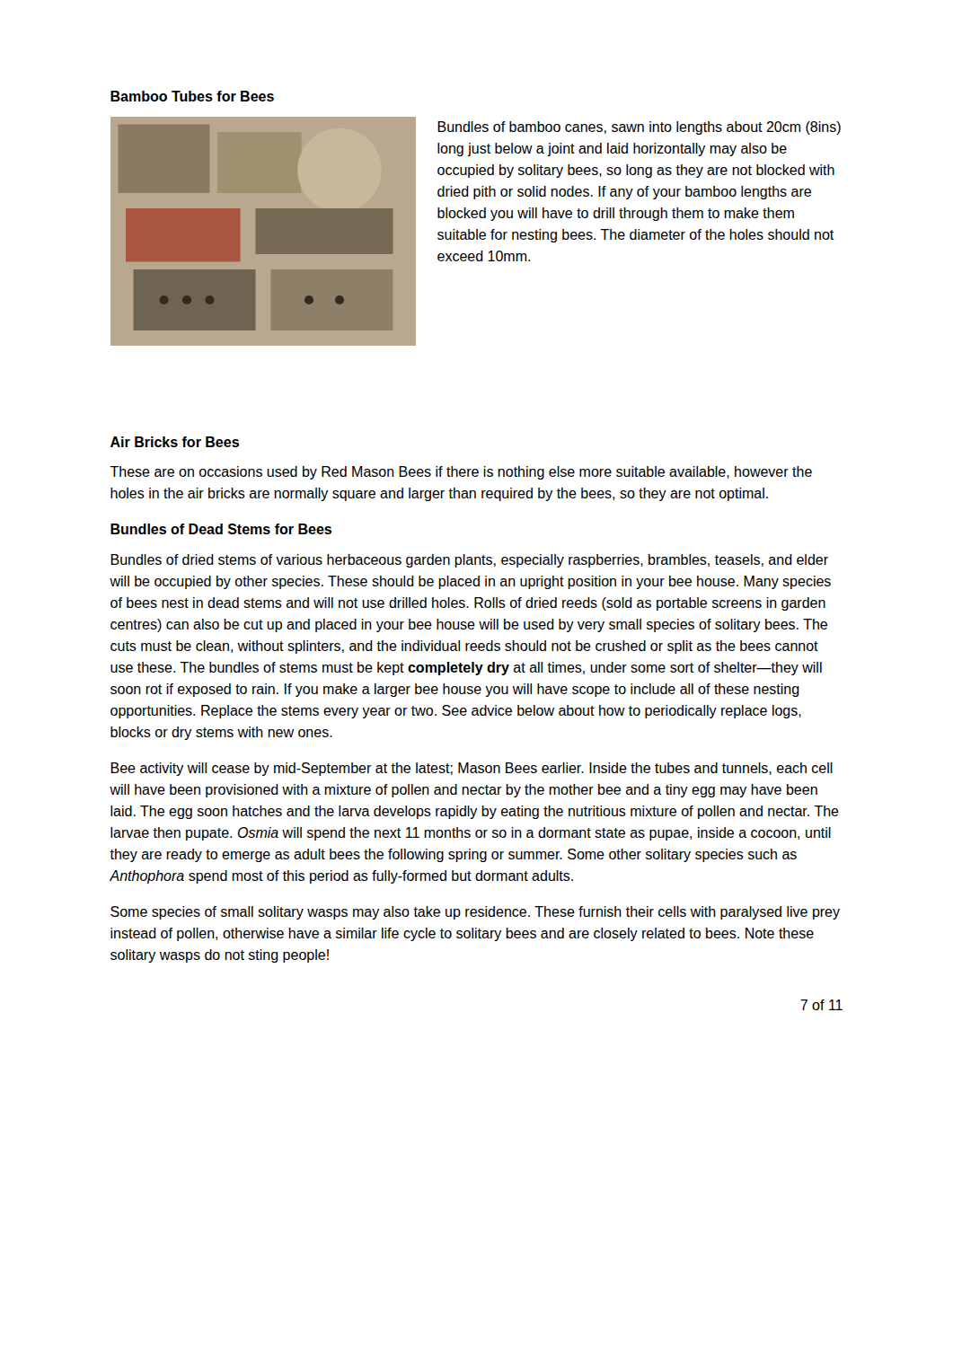Bamboo Tubes for Bees
Bundles of bamboo canes, sawn into lengths about 20cm (8ins) long just below a joint and laid horizontally may also be occupied by solitary bees, so long as they are not blocked with dried pith or solid nodes. If any of your bamboo lengths are blocked you will have to drill through them to make them suitable for nesting bees. The diameter of the holes should not exceed 10mm.
Air Bricks for Bees
These are on occasions used by Red Mason Bees if there is nothing else more suitable available, however the holes in the air bricks are normally square and larger than required by the bees, so they are not optimal.
Bundles of Dead Stems for Bees
Bundles of dried stems of various herbaceous garden plants, especially raspberries, brambles, teasels, and elder will be occupied by other species. These should be placed in an upright position in your bee house. Many species of bees nest in dead stems and will not use drilled holes. Rolls of dried reeds (sold as portable screens in garden centres) can also be cut up and placed in your bee house will be used by very small species of solitary bees. The cuts must be clean, without splinters, and the individual reeds should not be crushed or split as the bees cannot use these. The bundles of stems must be kept completely dry at all times, under some sort of shelter—they will soon rot if exposed to rain. If you make a larger bee house you will have scope to include all of these nesting opportunities. Replace the stems every year or two. See advice below about how to periodically replace logs, blocks or dry stems with new ones.
Bee activity will cease by mid-September at the latest; Mason Bees earlier. Inside the tubes and tunnels, each cell will have been provisioned with a mixture of pollen and nectar by the mother bee and a tiny egg may have been laid. The egg soon hatches and the larva develops rapidly by eating the nutritious mixture of pollen and nectar. The larvae then pupate. Osmia will spend the next 11 months or so in a dormant state as pupae, inside a cocoon, until they are ready to emerge as adult bees the following spring or summer. Some other solitary species such as Anthophora spend most of this period as fully-formed but dormant adults.
Some species of small solitary wasps may also take up residence. These furnish their cells with paralysed live prey instead of pollen, otherwise have a similar life cycle to solitary bees and are closely related to bees. Note these solitary wasps do not sting people!
7 of 11